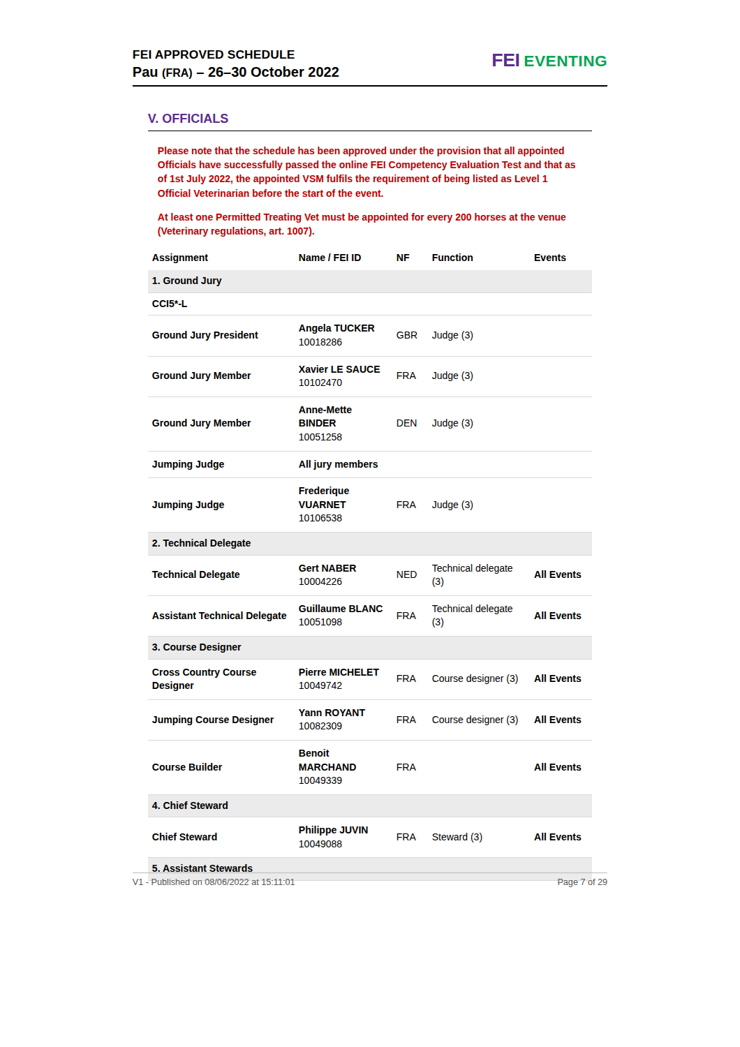FEI APPROVED SCHEDULE
Pau (FRA) – 26–30 October 2022
FEI EVENTING
V. OFFICIALS
Please note that the schedule has been approved under the provision that all appointed Officials have successfully passed the online FEI Competency Evaluation Test and that as of 1st July 2022, the appointed VSM fulfils the requirement of being listed as Level 1 Official Veterinarian before the start of the event.
At least one Permitted Treating Vet must be appointed for every 200 horses at the venue (Veterinary regulations, art. 1007).
| Assignment | Name / FEI ID | NF | Function | Events |
| --- | --- | --- | --- | --- |
| 1. Ground Jury |
| CCI5*-L |
| Ground Jury President | Angela TUCKER 10018286 | GBR | Judge (3) | |
| Ground Jury Member | Xavier LE SAUCE 10102470 | FRA | Judge (3) | |
| Ground Jury Member | Anne-Mette BINDER 10051258 | DEN | Judge (3) | |
| Jumping Judge | All jury members | | | |
| Jumping Judge | Frederique VUARNET 10106538 | FRA | Judge (3) | |
| 2. Technical Delegate |
| Technical Delegate | Gert NABER 10004226 | NED | Technical delegate (3) | All Events |
| Assistant Technical Delegate | Guillaume BLANC 10051098 | FRA | Technical delegate (3) | All Events |
| 3. Course Designer |
| Cross Country Course Designer | Pierre MICHELET 10049742 | FRA | Course designer (3) | All Events |
| Jumping Course Designer | Yann ROYANT 10082309 | FRA | Course designer (3) | All Events |
| Course Builder | Benoit MARCHAND 10049339 | FRA | | All Events |
| 4. Chief Steward |
| Chief Steward | Philippe JUVIN 10049088 | FRA | Steward (3) | All Events |
| 5. Assistant Stewards |
V1 - Published on 08/06/2022 at 15:11:01
Page 7 of 29